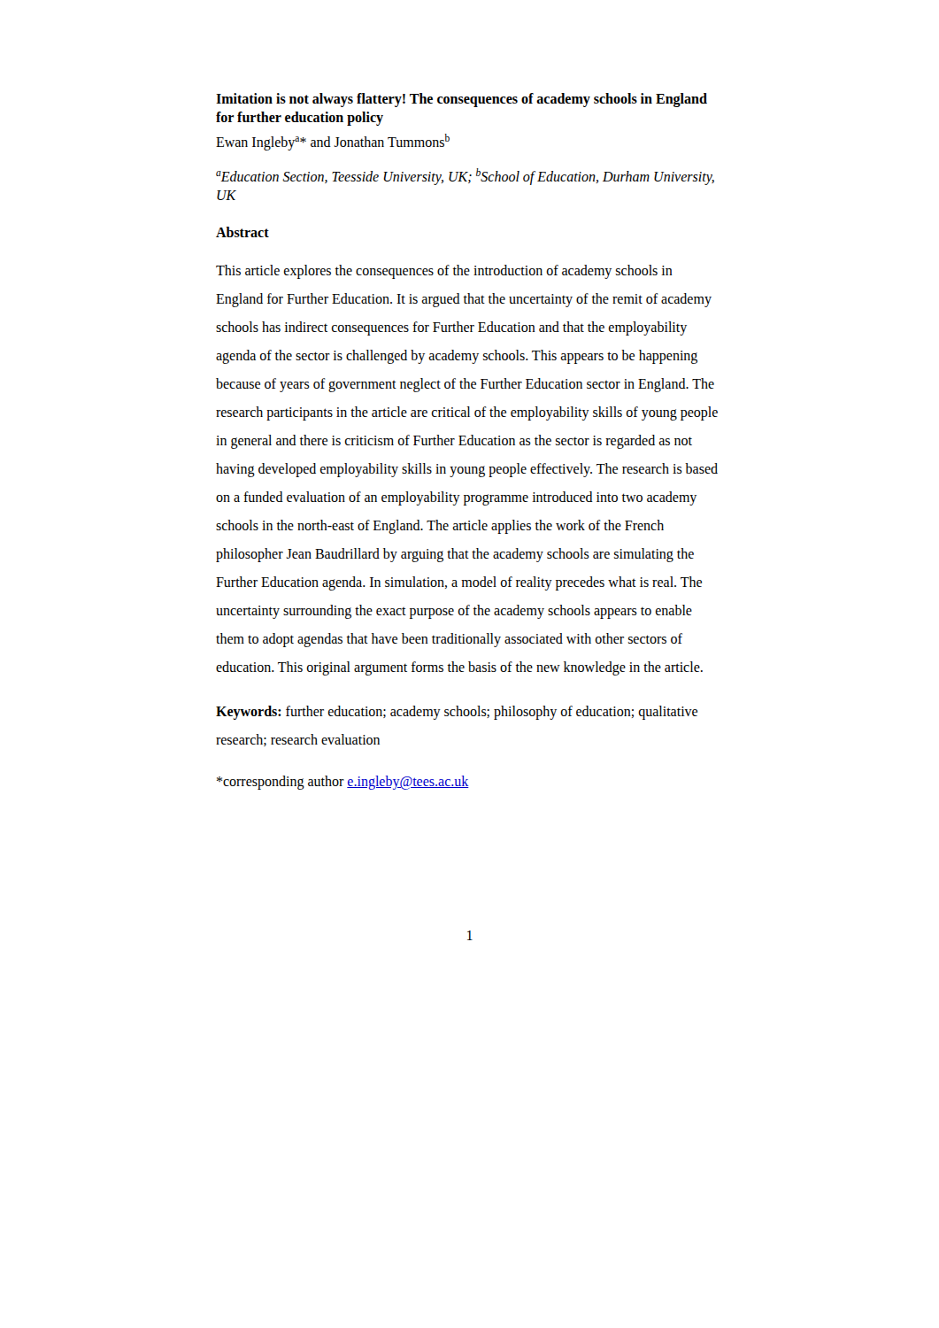Imitation is not always flattery! The consequences of academy schools in England for further education policy
Ewan Inglebya* and Jonathan Tummonsb
a Education Section, Teesside University, UK; b School of Education, Durham University, UK
Abstract
This article explores the consequences of the introduction of academy schools in England for Further Education. It is argued that the uncertainty of the remit of academy schools has indirect consequences for Further Education and that the employability agenda of the sector is challenged by academy schools. This appears to be happening because of years of government neglect of the Further Education sector in England. The research participants in the article are critical of the employability skills of young people in general and there is criticism of Further Education as the sector is regarded as not having developed employability skills in young people effectively. The research is based on a funded evaluation of an employability programme introduced into two academy schools in the north-east of England. The article applies the work of the French philosopher Jean Baudrillard by arguing that the academy schools are simulating the Further Education agenda. In simulation, a model of reality precedes what is real. The uncertainty surrounding the exact purpose of the academy schools appears to enable them to adopt agendas that have been traditionally associated with other sectors of education. This original argument forms the basis of the new knowledge in the article.
Keywords: further education; academy schools; philosophy of education; qualitative research; research evaluation
*corresponding author e.ingleby@tees.ac.uk
1